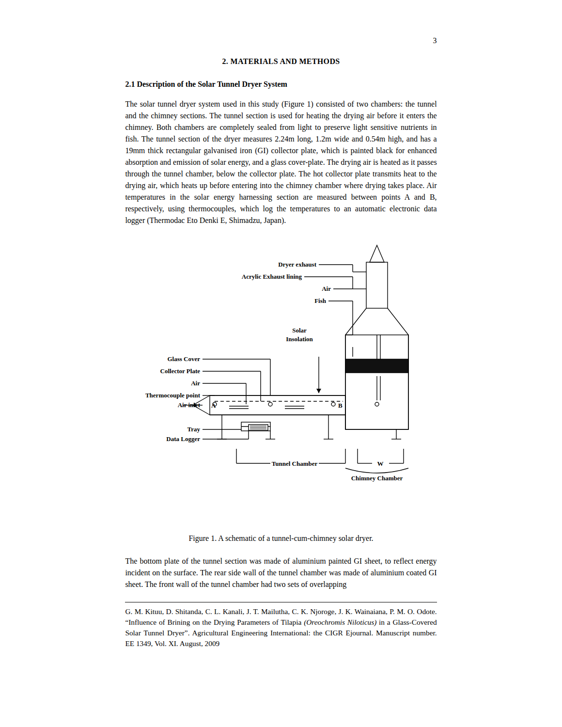3
2. MATERIALS AND METHODS
2.1 Description of the Solar Tunnel Dryer System
The solar tunnel dryer system used in this study (Figure 1) consisted of two chambers: the tunnel and the chimney sections. The tunnel section is used for heating the drying air before it enters the chimney. Both chambers are completely sealed from light to preserve light sensitive nutrients in fish. The tunnel section of the dryer measures 2.24m long, 1.2m wide and 0.54m high, and has a 19mm thick rectangular galvanised iron (GI) collector plate, which is painted black for enhanced absorption and emission of solar energy, and a glass cover-plate. The drying air is heated as it passes through the tunnel chamber, below the collector plate. The hot collector plate transmits heat to the drying air, which heats up before entering into the chimney chamber where drying takes place. Air temperatures in the solar energy harnessing section are measured between points A and B, respectively, using thermocouples, which log the temperatures to an automatic electronic data logger (Thermodac Eto Denki E, Shimadzu, Japan).
Dryer exhaust Acrylic Exhaust lining Air Fish Solar Insolation Glass Cover Collector Plate Air Thermocouple point Air inlet Tray Data Logger Tunnel Chamber W Chimney Chamber A B
Figure 1. A schematic of a tunnel-cum-chimney solar dryer.
The bottom plate of the tunnel section was made of aluminium painted GI sheet, to reflect energy incident on the surface. The rear side wall of the tunnel chamber was made of aluminium coated GI sheet. The front wall of the tunnel chamber had two sets of overlapping
G. M. Kituu, D. Shitanda, C. L. Kanali, J. T. Mailutha, C. K. Njoroge, J. K. Wainaiana, P. M. O. Odote. “Influence of Brining on the Drying Parameters of Tilapia (Oreochromis Niloticus) in a Glass-Covered Solar Tunnel Dryer”. Agricultural Engineering International: the CIGR Ejournal. Manuscript number. EE 1349, Vol. XI. August, 2009